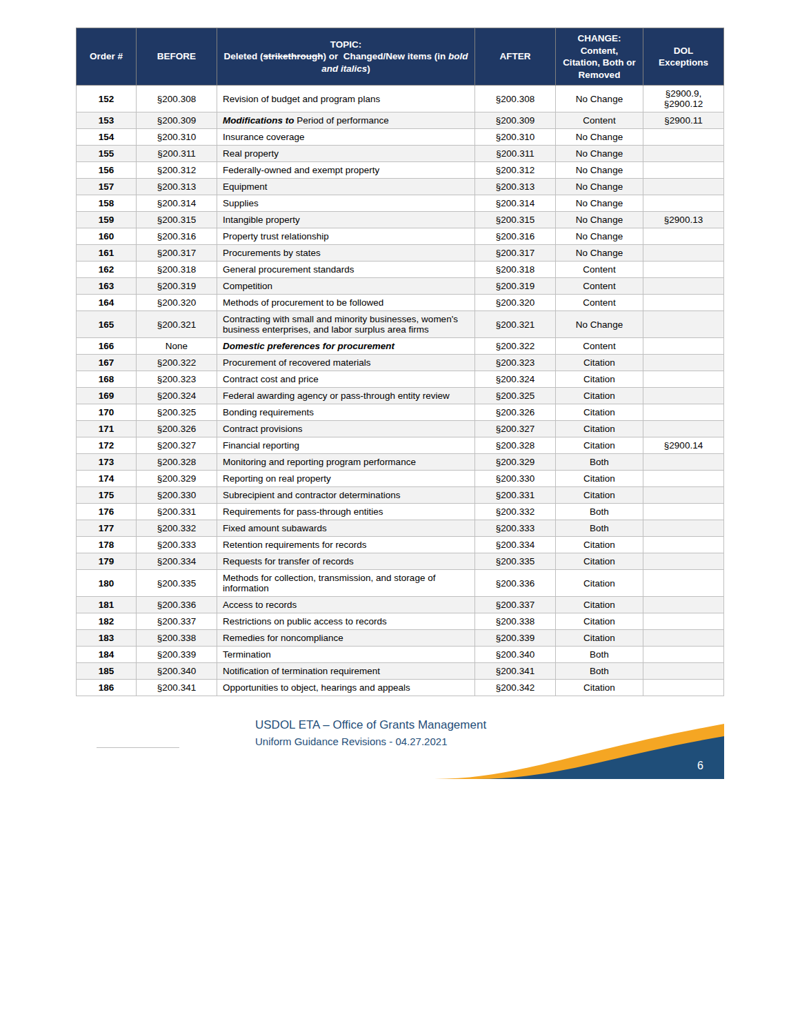| Order # | BEFORE | TOPIC: Deleted ( strikethrough ) or Changed/New items (in bold and italics ) | AFTER | CHANGE: Content, Citation, Both or Removed | DOL Exceptions |
| --- | --- | --- | --- | --- | --- |
| 152 | §200.308 | Revision of budget and program plans | §200.308 | No Change | §2900.9, §2900.12 |
| 153 | §200.309 | Modifications to Period of performance | §200.309 | Content | §2900.11 |
| 154 | §200.310 | Insurance coverage | §200.310 | No Change | |
| 155 | §200.311 | Real property | §200.311 | No Change | |
| 156 | §200.312 | Federally-owned and exempt property | §200.312 | No Change | |
| 157 | §200.313 | Equipment | §200.313 | No Change | |
| 158 | §200.314 | Supplies | §200.314 | No Change | |
| 159 | §200.315 | Intangible property | §200.315 | No Change | §2900.13 |
| 160 | §200.316 | Property trust relationship | §200.316 | No Change | |
| 161 | §200.317 | Procurements by states | §200.317 | No Change | |
| 162 | §200.318 | General procurement standards | §200.318 | Content | |
| 163 | §200.319 | Competition | §200.319 | Content | |
| 164 | §200.320 | Methods of procurement to be followed | §200.320 | Content | |
| 165 | §200.321 | Contracting with small and minority businesses, women's business enterprises, and labor surplus area firms | §200.321 | No Change | |
| 166 | None | Domestic preferences for procurement | §200.322 | Content | |
| 167 | §200.322 | Procurement of recovered materials | §200.323 | Citation | |
| 168 | §200.323 | Contract cost and price | §200.324 | Citation | |
| 169 | §200.324 | Federal awarding agency or pass-through entity review | §200.325 | Citation | |
| 170 | §200.325 | Bonding requirements | §200.326 | Citation | |
| 171 | §200.326 | Contract provisions | §200.327 | Citation | |
| 172 | §200.327 | Financial reporting | §200.328 | Citation | §2900.14 |
| 173 | §200.328 | Monitoring and reporting program performance | §200.329 | Both | |
| 174 | §200.329 | Reporting on real property | §200.330 | Citation | |
| 175 | §200.330 | Subrecipient and contractor determinations | §200.331 | Citation | |
| 176 | §200.331 | Requirements for pass-through entities | §200.332 | Both | |
| 177 | §200.332 | Fixed amount subawards | §200.333 | Both | |
| 178 | §200.333 | Retention requirements for records | §200.334 | Citation | |
| 179 | §200.334 | Requests for transfer of records | §200.335 | Citation | |
| 180 | §200.335 | Methods for collection, transmission, and storage of information | §200.336 | Citation | |
| 181 | §200.336 | Access to records | §200.337 | Citation | |
| 182 | §200.337 | Restrictions on public access to records | §200.338 | Citation | |
| 183 | §200.338 | Remedies for noncompliance | §200.339 | Citation | |
| 184 | §200.339 | Termination | §200.340 | Both | |
| 185 | §200.340 | Notification of termination requirement | §200.341 | Both | |
| 186 | §200.341 | Opportunities to object, hearings and appeals | §200.342 | Citation | |
USDOL ETA – Office of Grants Management
Uniform Guidance Revisions - 04.27.2021
6